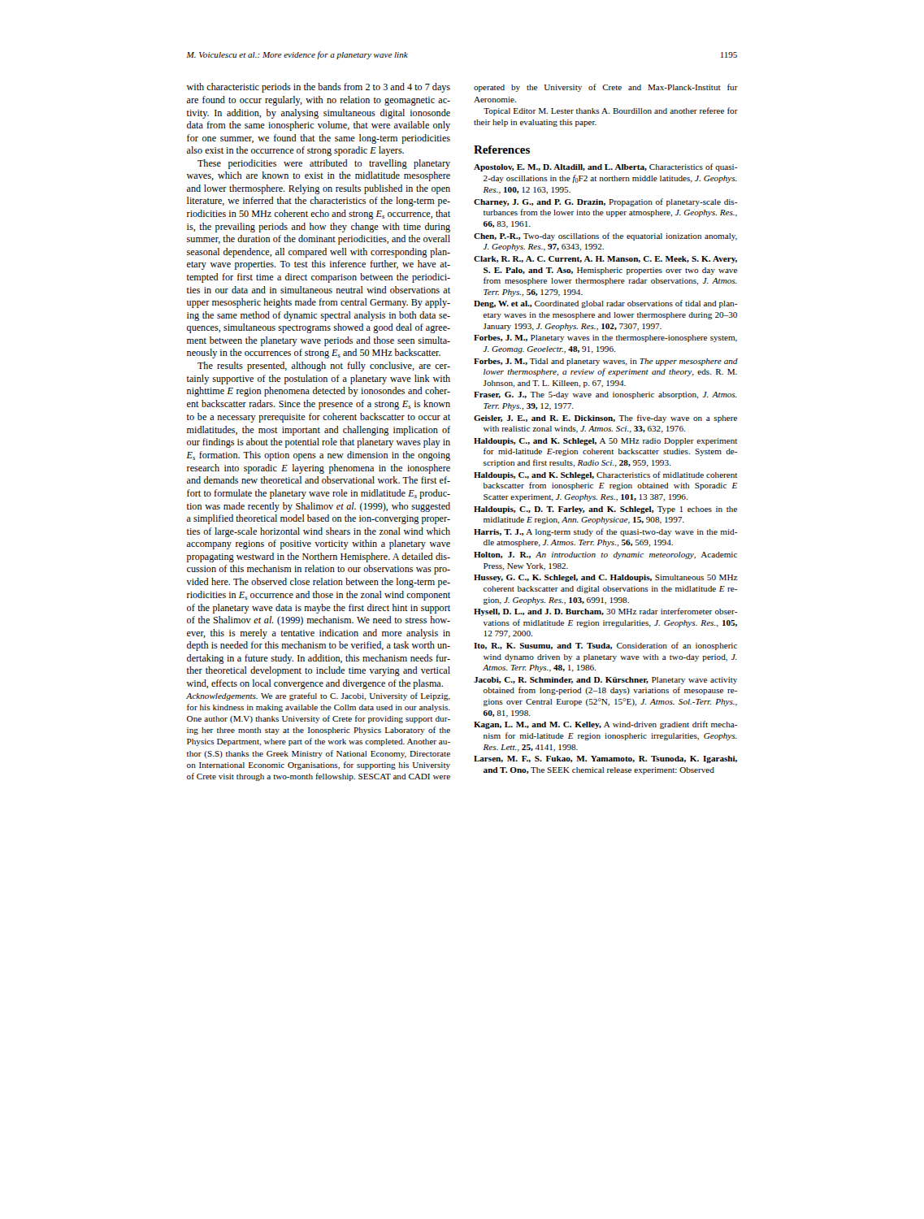M. Voiculescu et al.: More evidence for a planetary wave link 1195
with characteristic periods in the bands from 2 to 3 and 4 to 7 days are found to occur regularly, with no relation to geomagnetic activity. In addition, by analysing simultaneous digital ionosonde data from the same ionospheric volume, that were available only for one summer, we found that the same long-term periodicities also exist in the occurrence of strong sporadic E layers.
These periodicities were attributed to travelling planetary waves, which are known to exist in the midlatitude mesosphere and lower thermosphere. Relying on results published in the open literature, we inferred that the characteristics of the long-term periodicities in 50 MHz coherent echo and strong Es occurrence, that is, the prevailing periods and how they change with time during summer, the duration of the dominant periodicities, and the overall seasonal dependence, all compared well with corresponding planetary wave properties. To test this inference further, we have attempted for first time a direct comparison between the periodicities in our data and in simultaneous neutral wind observations at upper mesospheric heights made from central Germany. By applying the same method of dynamic spectral analysis in both data sequences, simultaneous spectrograms showed a good deal of agreement between the planetary wave periods and those seen simultaneously in the occurrences of strong Es and 50 MHz backscatter.
The results presented, although not fully conclusive, are certainly supportive of the postulation of a planetary wave link with nighttime E region phenomena detected by ionosondes and coherent backscatter radars. Since the presence of a strong Es is known to be a necessary prerequisite for coherent backscatter to occur at midlatitudes, the most important and challenging implication of our findings is about the potential role that planetary waves play in Es formation. This option opens a new dimension in the ongoing research into sporadic E layering phenomena in the ionosphere and demands new theoretical and observational work. The first effort to formulate the planetary wave role in midlatitude Es production was made recently by Shalimov et al. (1999), who suggested a simplified theoretical model based on the ion-converging properties of large-scale horizontal wind shears in the zonal wind which accompany regions of positive vorticity within a planetary wave propagating westward in the Northern Hemisphere. A detailed discussion of this mechanism in relation to our observations was provided here. The observed close relation between the long-term periodicities in Es occurrence and those in the zonal wind component of the planetary wave data is maybe the first direct hint in support of the Shalimov et al. (1999) mechanism. We need to stress however, this is merely a tentative indication and more analysis in depth is needed for this mechanism to be verified, a task worth undertaking in a future study. In addition, this mechanism needs further theoretical development to include time varying and vertical wind, effects on local convergence and divergence of the plasma.
Acknowledgements. We are grateful to C. Jacobi, University of Leipzig, for his kindness in making available the Collm data used in our analysis. One author (M.V) thanks University of Crete for providing support during her three month stay at the Ionospheric Physics Laboratory of the Physics Department, where part of the work was completed. Another author (S.S) thanks the Greek Ministry of National Economy, Directorate on International Economic Organisations, for supporting his University of Crete visit through a two-month fellowship. SESCAT and CADI were operated by the University of Crete and Max-Planck-Institut fur Aeronomie.
Topical Editor M. Lester thanks A. Bourdillon and another referee for their help in evaluating this paper.
References
Apostolov, E. M., D. Altadill, and L. Alberta, Characteristics of quasi-2-day oscillations in the f 0 F2 at northern middle latitudes, J. Geophys. Res., 100, 12 163, 1995.
Charney, J. G., and P. G. Drazin, Propagation of planetary-scale disturbances from the lower into the upper atmosphere, J. Geophys. Res., 66, 83, 1961.
Chen, P.-R., Two-day oscillations of the equatorial ionization anomaly, J. Geophys. Res., 97, 6343, 1992.
Clark, R. R., A. C. Current, A. H. Manson, C. E. Meek, S. K. Avery, S. E. Palo, and T. Aso, Hemispheric properties over two day wave from mesosphere lower thermosphere radar observations, J. Atmos. Terr. Phys., 56, 1279, 1994.
Deng, W. et al., Coordinated global radar observations of tidal and planetary waves in the mesosphere and lower thermosphere during 20–30 January 1993, J. Geophys. Res., 102, 7307, 1997.
Forbes, J. M., Planetary waves in the thermosphere-ionosphere system, J. Geomag. Geoelectr., 48, 91, 1996.
Forbes, J. M., Tidal and planetary waves, in The upper mesosphere and lower thermosphere, a review of experiment and theory, eds. R. M. Johnson, and T. L. Killeen, p. 67, 1994.
Fraser, G. J., The 5-day wave and ionospheric absorption, J. Atmos. Terr. Phys., 39, 12, 1977.
Geisler, J. E., and R. E. Dickinson, The five-day wave on a sphere with realistic zonal winds, J. Atmos. Sci., 33, 632, 1976.
Haldoupis, C., and K. Schlegel, A 50 MHz radio Doppler experiment for mid-latitude E-region coherent backscatter studies. System description and first results, Radio Sci., 28, 959, 1993.
Haldoupis, C., and K. Schlegel, Characteristics of midlatitude coherent backscatter from ionospheric E region obtained with Sporadic E Scatter experiment, J. Geophys. Res., 101, 13 387, 1996.
Haldoupis, C., D. T. Farley, and K. Schlegel, Type 1 echoes in the midlatitude E region, Ann. Geophysicae, 15, 908, 1997.
Harris, T. J., A long-term study of the quasi-two-day wave in the middle atmosphere, J. Atmos. Terr. Phys., 56, 569, 1994.
Holton, J. R., An introduction to dynamic meteorology, Academic Press, New York, 1982.
Hussey, G. C., K. Schlegel, and C. Haldoupis, Simultaneous 50 MHz coherent backscatter and digital observations in the midlatitude E region, J. Geophys. Res., 103, 6991, 1998.
Hysell, D. L., and J. D. Burcham, 30 MHz radar interferometer observations of midlatitude E region irregularities, J. Geophys. Res., 105, 12 797, 2000.
Ito, R., K. Susumu, and T. Tsuda, Consideration of an ionospheric wind dynamo driven by a planetary wave with a two-day period, J. Atmos. Terr. Phys., 48, 1, 1986.
Jacobi, C., R. Schminder, and D. Kürschner, Planetary wave activity obtained from long-period (2–18 days) variations of mesopause regions over Central Europe (52°N, 15°E), J. Atmos. Sol.-Terr. Phys., 60, 81, 1998.
Kagan, L. M., and M. C. Kelley, A wind-driven gradient drift mechanism for mid-latitude E region ionospheric irregularities, Geophys. Res. Lett., 25, 4141, 1998.
Larsen, M. F., S. Fukao, M. Yamamoto, R. Tsunoda, K. Igarashi, and T. Ono, The SEEK chemical release experiment: Observed